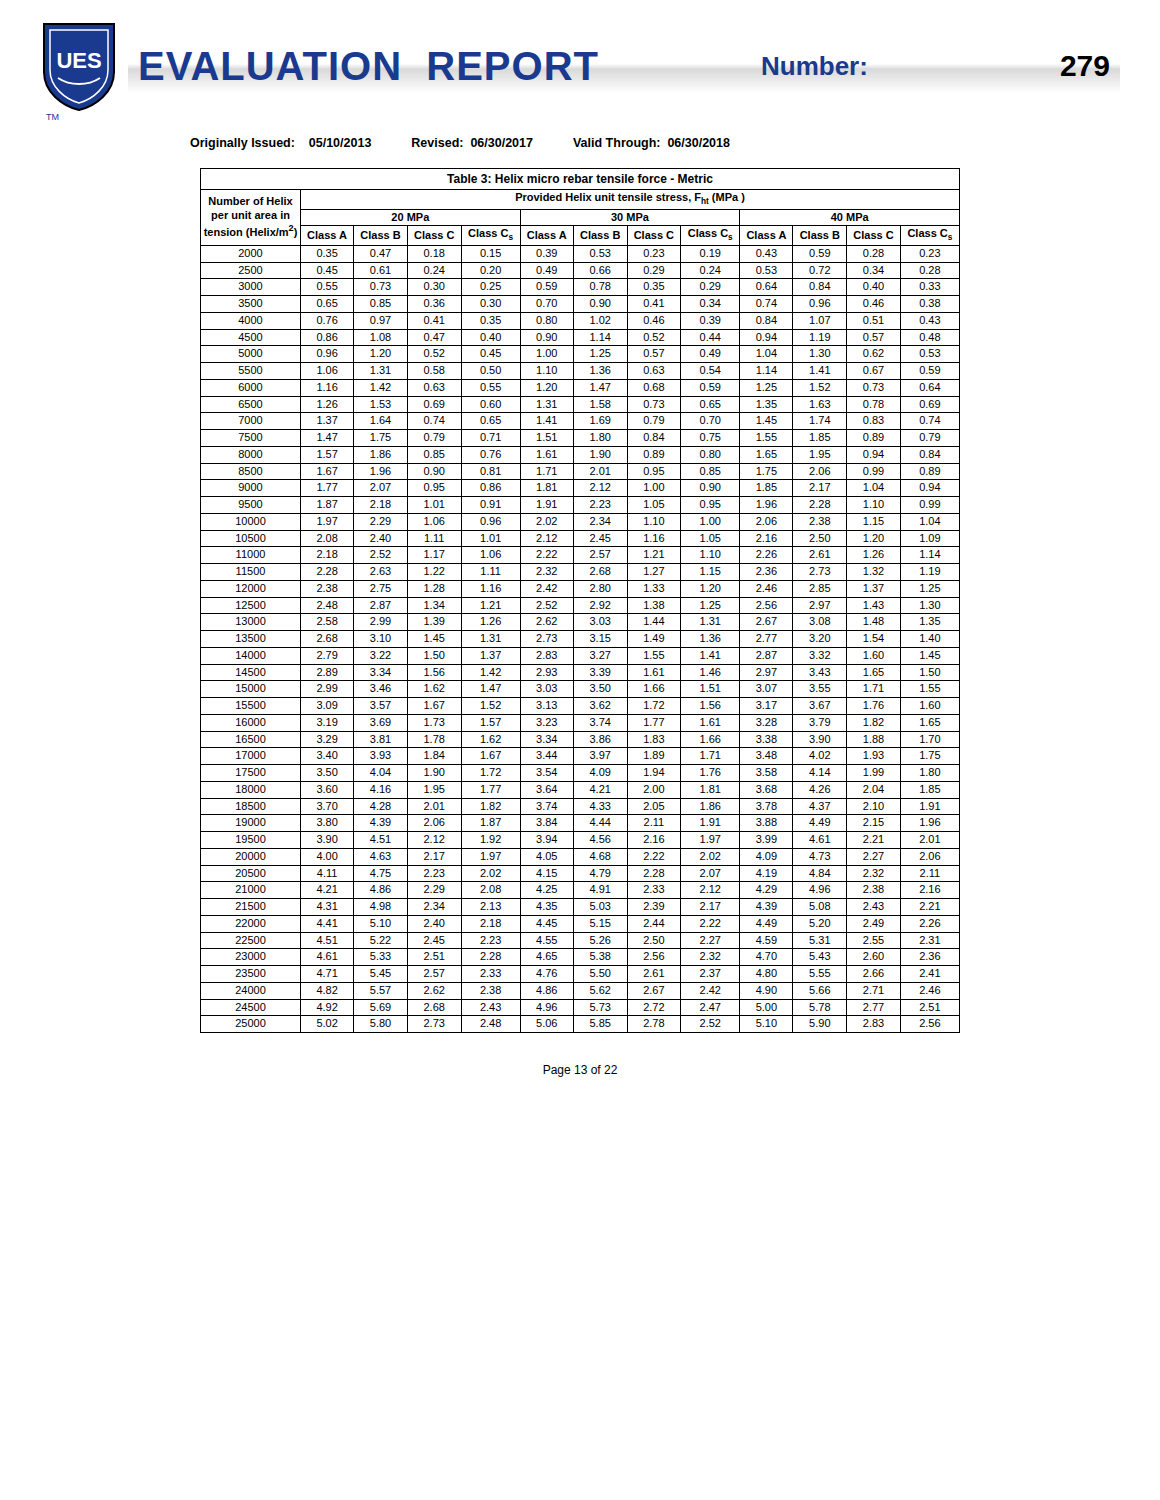UES
EVALUATION REPORT
Number:
279
TM
Originally Issued: 05/10/2013
Revised: 06/30/2017
Valid Through: 06/30/2018
Table 3: Helix micro rebar tensile force - Metric
| Number of Helix per unit area in tension (Helix/m 2 ) | Provided Helix unit tensile stress, F ht (MPa ) |
| --- | --- |
| 20 MPa | 30 MPa | 40 MPa |
| Class A | Class B | Class C | Class C s | Class A | Class B | Class C | Class C s | Class A | Class B | Class C | Class C s |
| 2000 | 0.35 | 0.47 | 0.18 | 0.15 | 0.39 | 0.53 | 0.23 | 0.19 | 0.43 | 0.59 | 0.28 | 0.23 |
| 2500 | 0.45 | 0.61 | 0.24 | 0.20 | 0.49 | 0.66 | 0.29 | 0.24 | 0.53 | 0.72 | 0.34 | 0.28 |
| 3000 | 0.55 | 0.73 | 0.30 | 0.25 | 0.59 | 0.78 | 0.35 | 0.29 | 0.64 | 0.84 | 0.40 | 0.33 |
| 3500 | 0.65 | 0.85 | 0.36 | 0.30 | 0.70 | 0.90 | 0.41 | 0.34 | 0.74 | 0.96 | 0.46 | 0.38 |
| 4000 | 0.76 | 0.97 | 0.41 | 0.35 | 0.80 | 1.02 | 0.46 | 0.39 | 0.84 | 1.07 | 0.51 | 0.43 |
| 4500 | 0.86 | 1.08 | 0.47 | 0.40 | 0.90 | 1.14 | 0.52 | 0.44 | 0.94 | 1.19 | 0.57 | 0.48 |
| 5000 | 0.96 | 1.20 | 0.52 | 0.45 | 1.00 | 1.25 | 0.57 | 0.49 | 1.04 | 1.30 | 0.62 | 0.53 |
| 5500 | 1.06 | 1.31 | 0.58 | 0.50 | 1.10 | 1.36 | 0.63 | 0.54 | 1.14 | 1.41 | 0.67 | 0.59 |
| 6000 | 1.16 | 1.42 | 0.63 | 0.55 | 1.20 | 1.47 | 0.68 | 0.59 | 1.25 | 1.52 | 0.73 | 0.64 |
| 6500 | 1.26 | 1.53 | 0.69 | 0.60 | 1.31 | 1.58 | 0.73 | 0.65 | 1.35 | 1.63 | 0.78 | 0.69 |
| 7000 | 1.37 | 1.64 | 0.74 | 0.65 | 1.41 | 1.69 | 0.79 | 0.70 | 1.45 | 1.74 | 0.83 | 0.74 |
| 7500 | 1.47 | 1.75 | 0.79 | 0.71 | 1.51 | 1.80 | 0.84 | 0.75 | 1.55 | 1.85 | 0.89 | 0.79 |
| 8000 | 1.57 | 1.86 | 0.85 | 0.76 | 1.61 | 1.90 | 0.89 | 0.80 | 1.65 | 1.95 | 0.94 | 0.84 |
| 8500 | 1.67 | 1.96 | 0.90 | 0.81 | 1.71 | 2.01 | 0.95 | 0.85 | 1.75 | 2.06 | 0.99 | 0.89 |
| 9000 | 1.77 | 2.07 | 0.95 | 0.86 | 1.81 | 2.12 | 1.00 | 0.90 | 1.85 | 2.17 | 1.04 | 0.94 |
| 9500 | 1.87 | 2.18 | 1.01 | 0.91 | 1.91 | 2.23 | 1.05 | 0.95 | 1.96 | 2.28 | 1.10 | 0.99 |
| 10000 | 1.97 | 2.29 | 1.06 | 0.96 | 2.02 | 2.34 | 1.10 | 1.00 | 2.06 | 2.38 | 1.15 | 1.04 |
| 10500 | 2.08 | 2.40 | 1.11 | 1.01 | 2.12 | 2.45 | 1.16 | 1.05 | 2.16 | 2.50 | 1.20 | 1.09 |
| 11000 | 2.18 | 2.52 | 1.17 | 1.06 | 2.22 | 2.57 | 1.21 | 1.10 | 2.26 | 2.61 | 1.26 | 1.14 |
| 11500 | 2.28 | 2.63 | 1.22 | 1.11 | 2.32 | 2.68 | 1.27 | 1.15 | 2.36 | 2.73 | 1.32 | 1.19 |
| 12000 | 2.38 | 2.75 | 1.28 | 1.16 | 2.42 | 2.80 | 1.33 | 1.20 | 2.46 | 2.85 | 1.37 | 1.25 |
| 12500 | 2.48 | 2.87 | 1.34 | 1.21 | 2.52 | 2.92 | 1.38 | 1.25 | 2.56 | 2.97 | 1.43 | 1.30 |
| 13000 | 2.58 | 2.99 | 1.39 | 1.26 | 2.62 | 3.03 | 1.44 | 1.31 | 2.67 | 3.08 | 1.48 | 1.35 |
| 13500 | 2.68 | 3.10 | 1.45 | 1.31 | 2.73 | 3.15 | 1.49 | 1.36 | 2.77 | 3.20 | 1.54 | 1.40 |
| 14000 | 2.79 | 3.22 | 1.50 | 1.37 | 2.83 | 3.27 | 1.55 | 1.41 | 2.87 | 3.32 | 1.60 | 1.45 |
| 14500 | 2.89 | 3.34 | 1.56 | 1.42 | 2.93 | 3.39 | 1.61 | 1.46 | 2.97 | 3.43 | 1.65 | 1.50 |
| 15000 | 2.99 | 3.46 | 1.62 | 1.47 | 3.03 | 3.50 | 1.66 | 1.51 | 3.07 | 3.55 | 1.71 | 1.55 |
| 15500 | 3.09 | 3.57 | 1.67 | 1.52 | 3.13 | 3.62 | 1.72 | 1.56 | 3.17 | 3.67 | 1.76 | 1.60 |
| 16000 | 3.19 | 3.69 | 1.73 | 1.57 | 3.23 | 3.74 | 1.77 | 1.61 | 3.28 | 3.79 | 1.82 | 1.65 |
| 16500 | 3.29 | 3.81 | 1.78 | 1.62 | 3.34 | 3.86 | 1.83 | 1.66 | 3.38 | 3.90 | 1.88 | 1.70 |
| 17000 | 3.40 | 3.93 | 1.84 | 1.67 | 3.44 | 3.97 | 1.89 | 1.71 | 3.48 | 4.02 | 1.93 | 1.75 |
| 17500 | 3.50 | 4.04 | 1.90 | 1.72 | 3.54 | 4.09 | 1.94 | 1.76 | 3.58 | 4.14 | 1.99 | 1.80 |
| 18000 | 3.60 | 4.16 | 1.95 | 1.77 | 3.64 | 4.21 | 2.00 | 1.81 | 3.68 | 4.26 | 2.04 | 1.85 |
| 18500 | 3.70 | 4.28 | 2.01 | 1.82 | 3.74 | 4.33 | 2.05 | 1.86 | 3.78 | 4.37 | 2.10 | 1.91 |
| 19000 | 3.80 | 4.39 | 2.06 | 1.87 | 3.84 | 4.44 | 2.11 | 1.91 | 3.88 | 4.49 | 2.15 | 1.96 |
| 19500 | 3.90 | 4.51 | 2.12 | 1.92 | 3.94 | 4.56 | 2.16 | 1.97 | 3.99 | 4.61 | 2.21 | 2.01 |
| 20000 | 4.00 | 4.63 | 2.17 | 1.97 | 4.05 | 4.68 | 2.22 | 2.02 | 4.09 | 4.73 | 2.27 | 2.06 |
| 20500 | 4.11 | 4.75 | 2.23 | 2.02 | 4.15 | 4.79 | 2.28 | 2.07 | 4.19 | 4.84 | 2.32 | 2.11 |
| 21000 | 4.21 | 4.86 | 2.29 | 2.08 | 4.25 | 4.91 | 2.33 | 2.12 | 4.29 | 4.96 | 2.38 | 2.16 |
| 21500 | 4.31 | 4.98 | 2.34 | 2.13 | 4.35 | 5.03 | 2.39 | 2.17 | 4.39 | 5.08 | 2.43 | 2.21 |
| 22000 | 4.41 | 5.10 | 2.40 | 2.18 | 4.45 | 5.15 | 2.44 | 2.22 | 4.49 | 5.20 | 2.49 | 2.26 |
| 22500 | 4.51 | 5.22 | 2.45 | 2.23 | 4.55 | 5.26 | 2.50 | 2.27 | 4.59 | 5.31 | 2.55 | 2.31 |
| 23000 | 4.61 | 5.33 | 2.51 | 2.28 | 4.65 | 5.38 | 2.56 | 2.32 | 4.70 | 5.43 | 2.60 | 2.36 |
| 23500 | 4.71 | 5.45 | 2.57 | 2.33 | 4.76 | 5.50 | 2.61 | 2.37 | 4.80 | 5.55 | 2.66 | 2.41 |
| 24000 | 4.82 | 5.57 | 2.62 | 2.38 | 4.86 | 5.62 | 2.67 | 2.42 | 4.90 | 5.66 | 2.71 | 2.46 |
| 24500 | 4.92 | 5.69 | 2.68 | 2.43 | 4.96 | 5.73 | 2.72 | 2.47 | 5.00 | 5.78 | 2.77 | 2.51 |
| 25000 | 5.02 | 5.80 | 2.73 | 2.48 | 5.06 | 5.85 | 2.78 | 2.52 | 5.10 | 5.90 | 2.83 | 2.56 |
Page 13 of 22